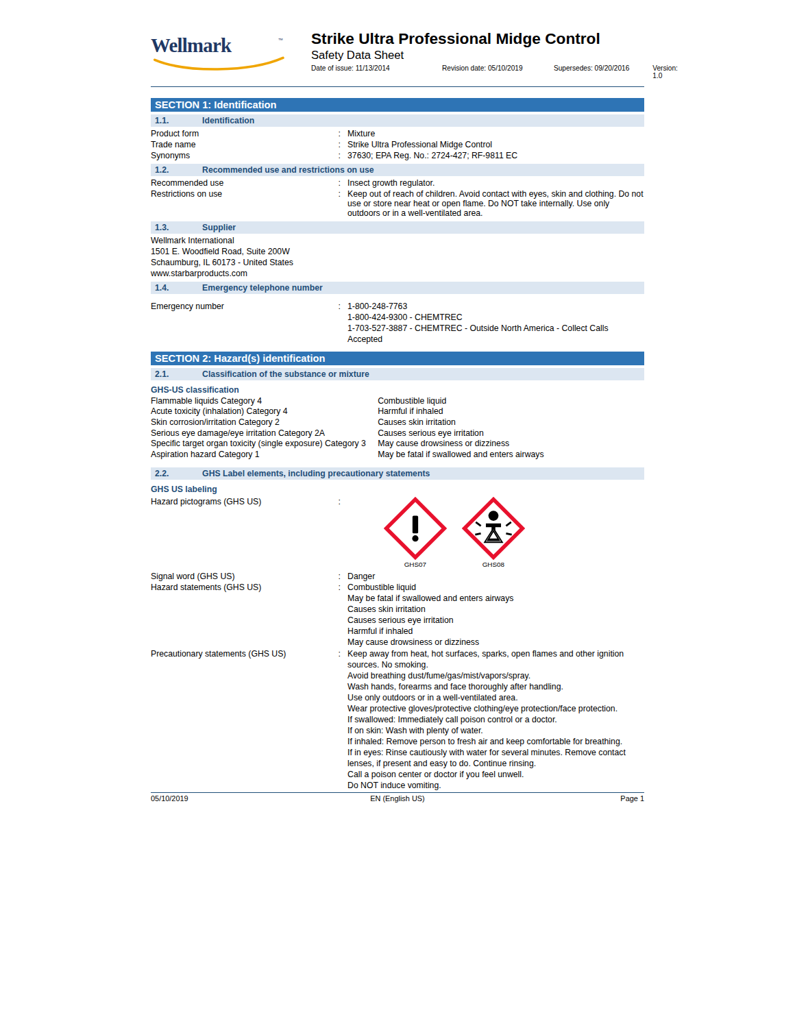Wellmark ™
Strike Ultra Professional Midge Control
Safety Data Sheet
Date of issue: 11/13/2014 Revision date: 05/10/2019 Supersedes: 09/20/2016 Version: 1.0
SECTION 1: Identification
1.1. Identification
Product form
:
Mixture
Trade name
:
Strike Ultra Professional Midge Control
Synonyms
:
37630; EPA Reg. No.: 2724-427; RF-9811 EC
1.2. Recommended use and restrictions on use
Recommended use
:
Insect growth regulator.
Restrictions on use
:
Keep out of reach of children. Avoid contact with eyes, skin and clothing. Do not use or store near heat or open flame. Do NOT take internally. Use only outdoors or in a well-ventilated area.
1.3. Supplier
Wellmark International
1501 E. Woodfield Road, Suite 200W
Schaumburg, IL 60173 - United States
www.starbarproducts.com
1.4. Emergency telephone number
Emergency number
:
1-800-248-7763
1-800-424-9300 - CHEMTREC
1-703-527-3887 - CHEMTREC - Outside North America - Collect Calls Accepted
SECTION 2: Hazard(s) identification
2.1. Classification of the substance or mixture
GHS-US classification
| Flammable liquids Category 4 | Combustible liquid |
| Acute toxicity (inhalation) Category 4 | Harmful if inhaled |
| Skin corrosion/irritation Category 2 | Causes skin irritation |
| Serious eye damage/eye irritation Category 2A | Causes serious eye irritation |
| Specific target organ toxicity (single exposure) Category 3 | May cause drowsiness or dizziness |
| Aspiration hazard Category 1 | May be fatal if swallowed and enters airways |
2.2. GHS Label elements, including precautionary statements
GHS US labeling
Hazard pictograms (GHS US)
:
GHS07
GHS08
Signal word (GHS US)
:
Danger
Hazard statements (GHS US)
:
Combustible liquid
May be fatal if swallowed and enters airways
Causes skin irritation
Causes serious eye irritation
Harmful if inhaled
May cause drowsiness or dizziness
Precautionary statements (GHS US)
:
Keep away from heat, hot surfaces, sparks, open flames and other ignition sources. No smoking.
Avoid breathing dust/fume/gas/mist/vapors/spray.
Wash hands, forearms and face thoroughly after handling.
Use only outdoors or in a well-ventilated area.
Wear protective gloves/protective clothing/eye protection/face protection.
If swallowed: Immediately call poison control or a doctor.
If on skin: Wash with plenty of water.
If inhaled: Remove person to fresh air and keep comfortable for breathing.
If in eyes: Rinse cautiously with water for several minutes. Remove contact lenses, if present and easy to do. Continue rinsing.
Call a poison center or doctor if you feel unwell.
Do NOT induce vomiting.
05/10/2019
EN (English US)
Page 1